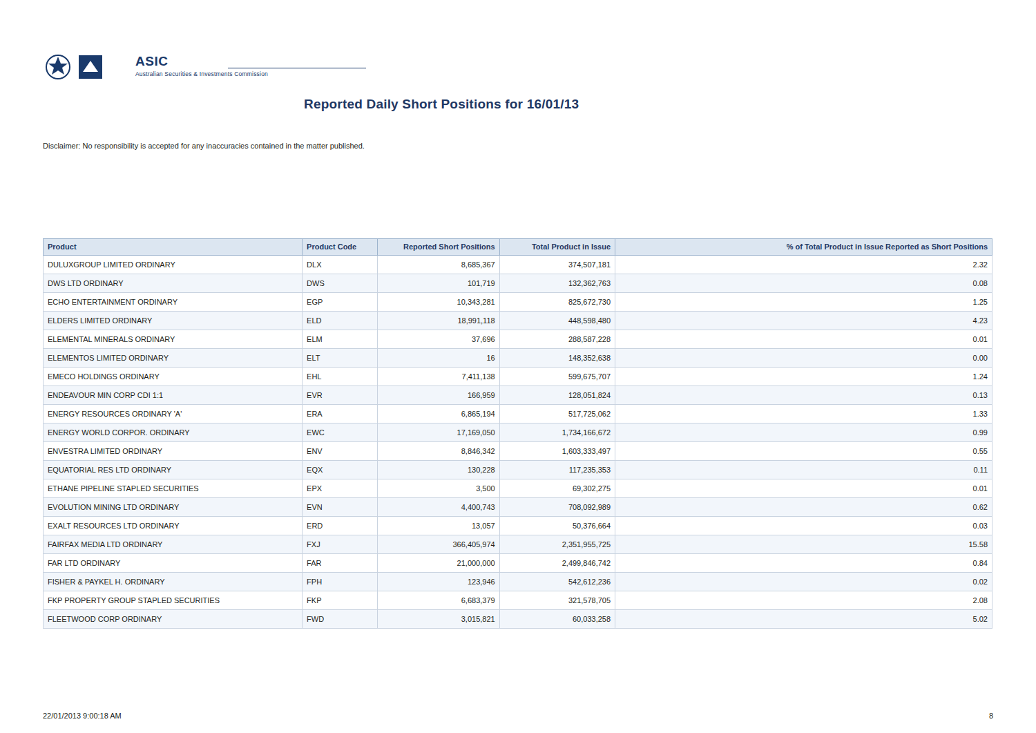ASIC
Australian Securities & Investments Commission
Reported Daily Short Positions for 16/01/13
Disclaimer: No responsibility is accepted for any inaccuracies contained in the matter published.
| Product | Product Code | Reported Short Positions | Total Product in Issue | % of Total Product in Issue Reported as Short Positions |
| --- | --- | --- | --- | --- |
| DULUXGROUP LIMITED ORDINARY | DLX | 8,685,367 | 374,507,181 | 2.32 |
| DWS LTD ORDINARY | DWS | 101,719 | 132,362,763 | 0.08 |
| ECHO ENTERTAINMENT ORDINARY | EGP | 10,343,281 | 825,672,730 | 1.25 |
| ELDERS LIMITED ORDINARY | ELD | 18,991,118 | 448,598,480 | 4.23 |
| ELEMENTAL MINERALS ORDINARY | ELM | 37,696 | 288,587,228 | 0.01 |
| ELEMENTOS LIMITED ORDINARY | ELT | 16 | 148,352,638 | 0.00 |
| EMECO HOLDINGS ORDINARY | EHL | 7,411,138 | 599,675,707 | 1.24 |
| ENDEAVOUR MIN CORP CDI 1:1 | EVR | 166,959 | 128,051,824 | 0.13 |
| ENERGY RESOURCES ORDINARY 'A' | ERA | 6,865,194 | 517,725,062 | 1.33 |
| ENERGY WORLD CORPOR. ORDINARY | EWC | 17,169,050 | 1,734,166,672 | 0.99 |
| ENVESTRA LIMITED ORDINARY | ENV | 8,846,342 | 1,603,333,497 | 0.55 |
| EQUATORIAL RES LTD ORDINARY | EQX | 130,228 | 117,235,353 | 0.11 |
| ETHANE PIPELINE STAPLED SECURITIES | EPX | 3,500 | 69,302,275 | 0.01 |
| EVOLUTION MINING LTD ORDINARY | EVN | 4,400,743 | 708,092,989 | 0.62 |
| EXALT RESOURCES LTD ORDINARY | ERD | 13,057 | 50,376,664 | 0.03 |
| FAIRFAX MEDIA LTD ORDINARY | FXJ | 366,405,974 | 2,351,955,725 | 15.58 |
| FAR LTD ORDINARY | FAR | 21,000,000 | 2,499,846,742 | 0.84 |
| FISHER & PAYKEL H. ORDINARY | FPH | 123,946 | 542,612,236 | 0.02 |
| FKP PROPERTY GROUP STAPLED SECURITIES | FKP | 6,683,379 | 321,578,705 | 2.08 |
| FLEETWOOD CORP ORDINARY | FWD | 3,015,821 | 60,033,258 | 5.02 |
22/01/2013 9:00:18 AM
8